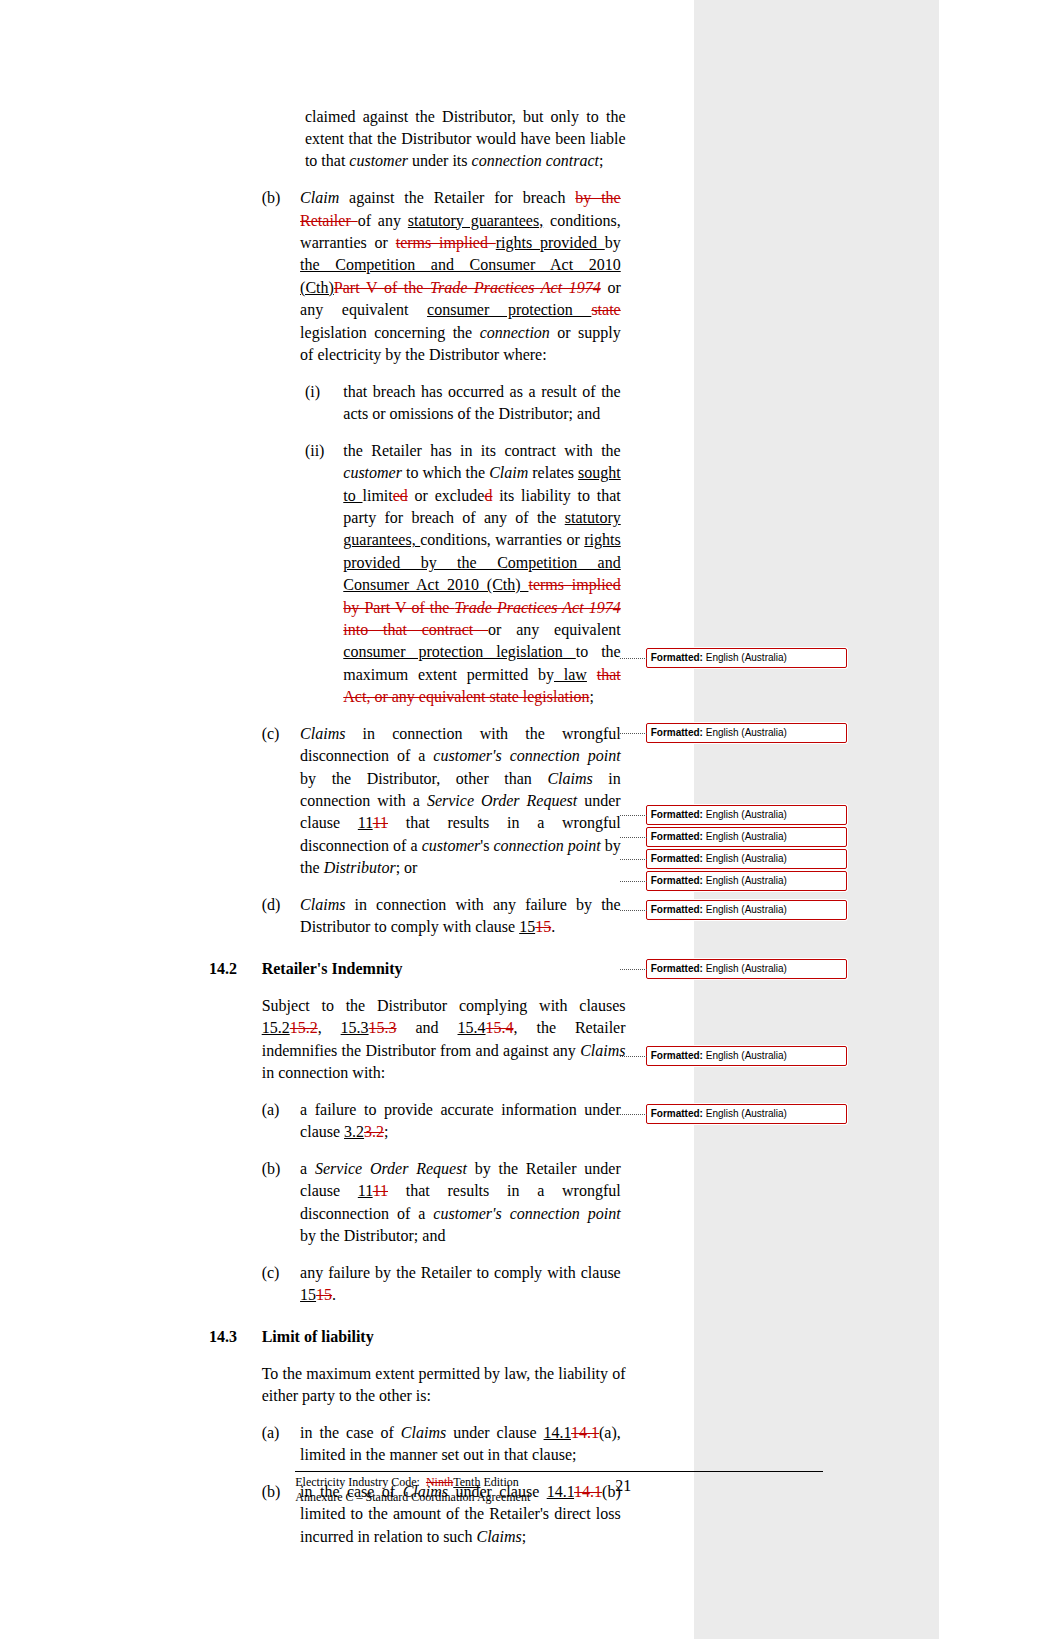claimed against the Distributor, but only to the extent that the Distributor would have been liable to that customer under its connection contract;
(b) Claim against the Retailer for breach by the Retailer of any statutory guarantees, conditions, warranties or terms implied rights provided by the Competition and Consumer Act 2010 (Cth)Part V of the Trade Practices Act 1974 or any equivalent consumer protection state legislation concerning the connection or supply of electricity by the Distributor where:
(i) that breach has occurred as a result of the acts or omissions of the Distributor; and
(ii) the Retailer has in its contract with the customer to which the Claim relates sought to limited or excluded its liability to that party for breach of any of the statutory guarantees, conditions, warranties or rights provided by the Competition and Consumer Act 2010 (Cth) terms implied by Part V of the Trade Practices Act 1974 into that contract or any equivalent consumer protection legislation to the maximum extent permitted by law that Act, or any equivalent state legislation;
(c) Claims in connection with the wrongful disconnection of a customer's connection point by the Distributor, other than Claims in connection with a Service Order Request under clause 1111 that results in a wrongful disconnection of a customer's connection point by the Distributor; or
(d) Claims in connection with any failure by the Distributor to comply with clause 1515.
14.2 Retailer's Indemnity
Subject to the Distributor complying with clauses 15.215.2, 15.315.3 and 15.415.4, the Retailer indemnifies the Distributor from and against any Claims in connection with:
(a) a failure to provide accurate information under clause 3.23.2;
(b) a Service Order Request by the Retailer under clause 1111 that results in a wrongful disconnection of a customer's connection point by the Distributor; and
(c) any failure by the Retailer to comply with clause 1515.
14.3 Limit of liability
To the maximum extent permitted by law, the liability of either party to the other is:
(a) in the case of Claims under clause 14.114.1(a), limited in the manner set out in that clause;
(b) in the case of Claims under clause 14.114.1(b) limited to the amount of the Retailer's direct loss incurred in relation to such Claims;
Formatted: English (Australia)
Formatted: English (Australia)
Formatted: English (Australia)
Formatted: English (Australia)
Formatted: English (Australia)
Formatted: English (Australia)
Formatted: English (Australia)
Formatted: English (Australia)
Formatted: English (Australia)
Formatted: English (Australia)
Electricity Industry Code: NinthTenth Edition
Annexure C – Standard Coordination Agreement
21